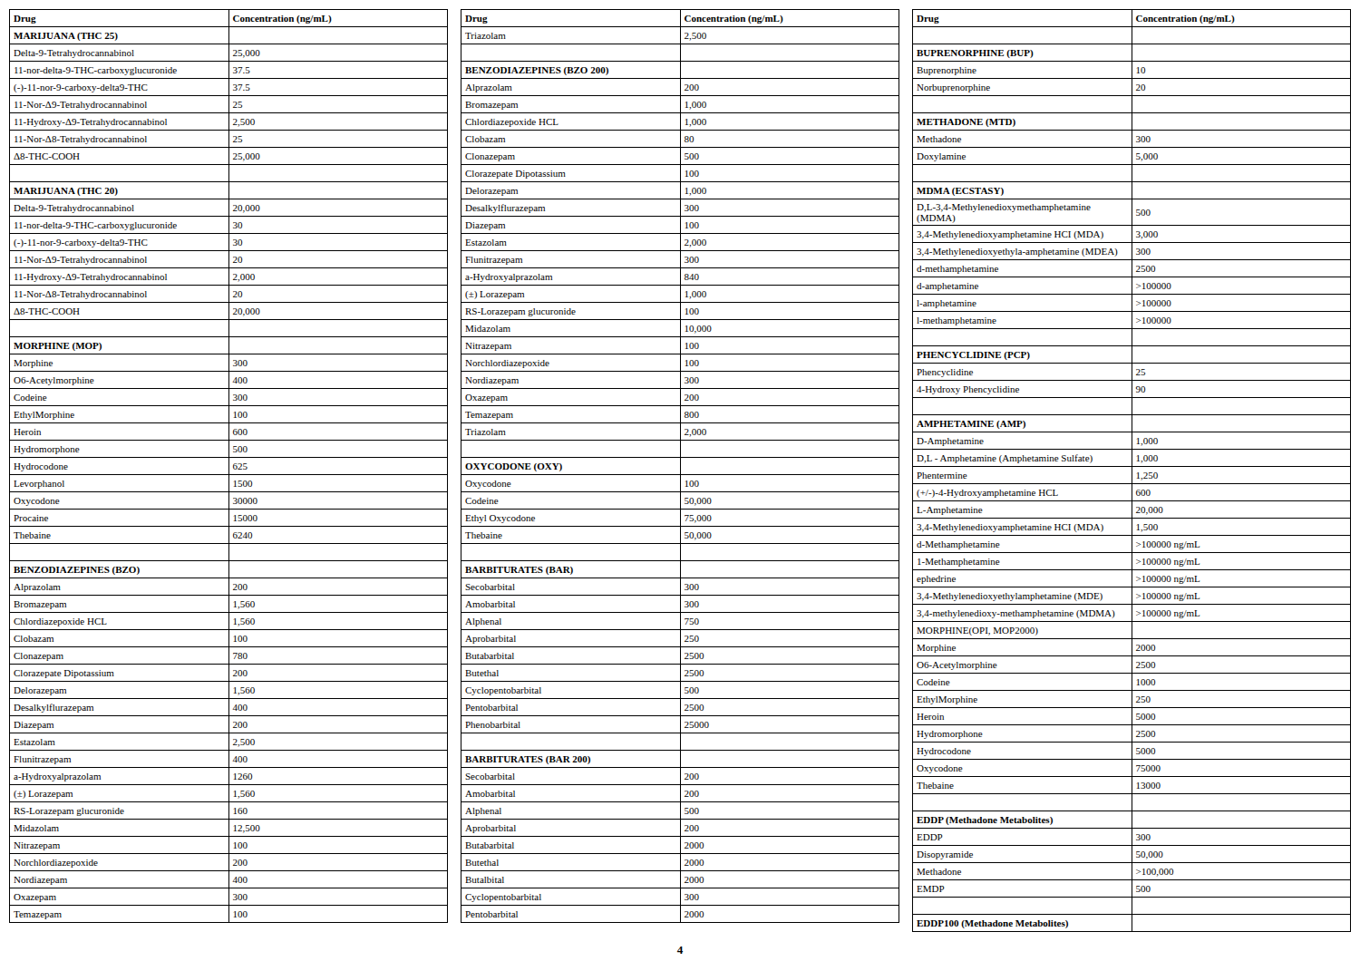| Drug | Concentration (ng/mL) |
| --- | --- |
| MARIJUANA (THC 25) | |
| Delta-9-Tetrahydrocannabinol | 25,000 |
| 11-nor-delta-9-THC-carboxyglucuronide | 37.5 |
| (-)-11-nor-9-carboxy-delta9-THC | 37.5 |
| 11-Nor-Δ9-Tetrahydrocannabinol | 25 |
| 11-Hydroxy-Δ9-Tetrahydrocannabinol | 2,500 |
| 11-Nor-Δ8-Tetrahydrocannabinol | 25 |
| Δ8-THC-COOH | 25,000 |
| MARIJUANA (THC 20) | |
| Delta-9-Tetrahydrocannabinol | 20,000 |
| 11-nor-delta-9-THC-carboxyglucuronide | 30 |
| (-)-11-nor-9-carboxy-delta9-THC | 30 |
| 11-Nor-Δ9-Tetrahydrocannabinol | 20 |
| 11-Hydroxy-Δ9-Tetrahydrocannabinol | 2,000 |
| 11-Nor-Δ8-Tetrahydrocannabinol | 20 |
| Δ8-THC-COOH | 20,000 |
| MORPHINE (MOP) | |
| Morphine | 300 |
| O6-Acetylmorphine | 400 |
| Codeine | 300 |
| EthylMorphine | 100 |
| Heroin | 600 |
| Hydromorphone | 500 |
| Hydrocodone | 625 |
| Levorphanol | 1500 |
| Oxycodone | 30000 |
| Procaine | 15000 |
| Thebaine | 6240 |
| BENZODIAZEPINES (BZO) | |
| Alprazolam | 200 |
| Bromazepam | 1,560 |
| Chlordiazepoxide HCL | 1,560 |
| Clobazam | 100 |
| Clonazepam | 780 |
| Clorazepate Dipotassium | 200 |
| Delorazepam | 1,560 |
| Desalkylflurazepam | 400 |
| Diazepam | 200 |
| Estazolam | 2,500 |
| Flunitrazepam | 400 |
| a-Hydroxyalprazolam | 1260 |
| (±) Lorazepam | 1,560 |
| RS-Lorazepam glucuronide | 160 |
| Midazolam | 12,500 |
| Nitrazepam | 100 |
| Norchlordiazepoxide | 200 |
| Nordiazepam | 400 |
| Oxazepam | 300 |
| Temazepam | 100 |
| Drug | Concentration (ng/mL) |
| --- | --- |
| Triazolam | 2,500 |
| BENZODIAZEPINES (BZO 200) | |
| Alprazolam | 200 |
| Bromazepam | 1,000 |
| Chlordiazepoxide HCL | 1,000 |
| Clobazam | 80 |
| Clonazepam | 500 |
| Clorazepate Dipotassium | 100 |
| Delorazepam | 1,000 |
| Desalkylflurazepam | 300 |
| Diazepam | 100 |
| Estazolam | 2,000 |
| Flunitrazepam | 300 |
| a-Hydroxyalprazolam | 840 |
| (±) Lorazepam | 1,000 |
| RS-Lorazepam glucuronide | 100 |
| Midazolam | 10,000 |
| Nitrazepam | 100 |
| Norchlordiazepoxide | 100 |
| Nordiazepam | 300 |
| Oxazepam | 200 |
| Temazepam | 800 |
| Triazolam | 2,000 |
| OXYCODONE (OXY) | |
| Oxycodone | 100 |
| Codeine | 50,000 |
| Ethyl Oxycodone | 75,000 |
| Thebaine | 50,000 |
| BARBITURATES (BAR) | |
| Secobarbital | 300 |
| Amobarbital | 300 |
| Alphenal | 750 |
| Aprobarbital | 250 |
| Butabarbital | 2500 |
| Butethal | 2500 |
| Cyclopentobarbital | 500 |
| Pentobarbital | 2500 |
| Phenobarbital | 25000 |
| BARBITURATES (BAR 200) | |
| Secobarbital | 200 |
| Amobarbital | 200 |
| Alphenal | 500 |
| Aprobarbital | 200 |
| Butabarbital | 2000 |
| Butethal | 2000 |
| Butalbital | 2000 |
| Cyclopentobarbital | 300 |
| Pentobarbital | 2000 |
| Drug | Concentration (ng/mL) |
| --- | --- |
| BUPRENORPHINE (BUP) | |
| Buprenorphine | 10 |
| Norbuprenorphine | 20 |
| METHADONE (MTD) | |
| Methadone | 300 |
| Doxylamine | 5,000 |
| MDMA (ECSTASY) | |
| D,L-3,4-Methylenedioxymethamphetamine (MDMA) | 500 |
| 3,4-Methylenedioxyamphetamine HCI (MDA) | 3,000 |
| 3,4-Methylenedioxyethyla-amphetamine (MDEA) | 300 |
| d-methamphetamine | 2500 |
| d-amphetamine | >100000 |
| l-amphetamine | >100000 |
| l-methamphetamine | >100000 |
| PHENCYCLIDINE (PCP) | |
| Phencyclidine | 25 |
| 4-Hydroxy Phencyclidine | 90 |
| AMPHETAMINE (AMP) | |
| D-Amphetamine | 1,000 |
| D,L - Amphetamine (Amphetamine Sulfate) | 1,000 |
| Phentermine | 1,250 |
| (+/-)-4-Hydroxyamphetamine HCL | 600 |
| L-Amphetamine | 20,000 |
| 3,4-Methylenedioxyamphetamine HCI (MDA) | 1,500 |
| d-Methamphetamine | >100000 ng/mL |
| 1-Methamphetamine | >100000 ng/mL |
| ephedrine | >100000 ng/mL |
| 3,4-Methylenedioxyethylamphetamine (MDE) | >100000 ng/mL |
| 3,4-methylenedioxy-methamphetamine (MDMA) | >100000 ng/mL |
| MORPHINE(OPI, MOP2000) | |
| Morphine | 2000 |
| O6-Acetylmorphine | 2500 |
| Codeine | 1000 |
| EthylMorphine | 250 |
| Heroin | 5000 |
| Hydromorphone | 2500 |
| Hydrocodone | 5000 |
| Oxycodone | 75000 |
| Thebaine | 13000 |
| EDDP (Methadone Metabolites) | |
| EDDP | 300 |
| Disopyramide | 50,000 |
| Methadone | >100,000 |
| EMDP | 500 |
| EDDP100 (Methadone Metabolites) | |
4